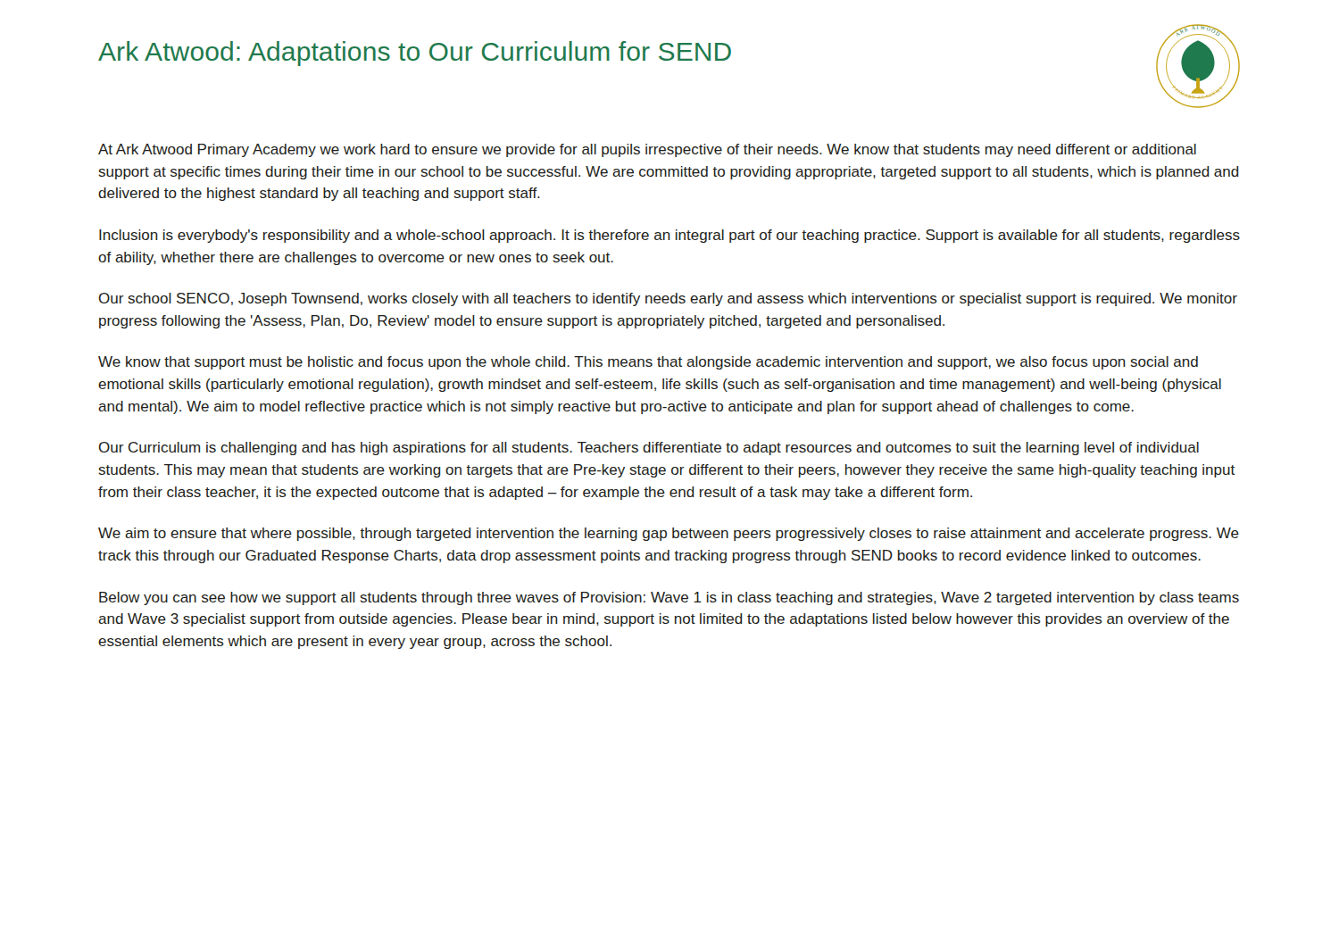Ark Atwood: Adaptations to Our Curriculum for SEND
ARK ATWOOD PRIMARY ACADEMY
At Ark Atwood Primary Academy we work hard to ensure we provide for all pupils irrespective of their needs. We know that students may need different or additional support at specific times during their time in our school to be successful. We are committed to providing appropriate, targeted support to all students, which is planned and delivered to the highest standard by all teaching and support staff.
Inclusion is everybody's responsibility and a whole-school approach. It is therefore an integral part of our teaching practice. Support is available for all students, regardless of ability, whether there are challenges to overcome or new ones to seek out.
Our school SENCO, Joseph Townsend, works closely with all teachers to identify needs early and assess which interventions or specialist support is required. We monitor progress following the 'Assess, Plan, Do, Review' model to ensure support is appropriately pitched, targeted and personalised.
We know that support must be holistic and focus upon the whole child. This means that alongside academic intervention and support, we also focus upon social and emotional skills (particularly emotional regulation), growth mindset and self-esteem, life skills (such as self-organisation and time management) and well-being (physical and mental). We aim to model reflective practice which is not simply reactive but pro-active to anticipate and plan for support ahead of challenges to come.
Our Curriculum is challenging and has high aspirations for all students. Teachers differentiate to adapt resources and outcomes to suit the learning level of individual students. This may mean that students are working on targets that are Pre-key stage or different to their peers, however they receive the same high-quality teaching input from their class teacher, it is the expected outcome that is adapted – for example the end result of a task may take a different form.
We aim to ensure that where possible, through targeted intervention the learning gap between peers progressively closes to raise attainment and accelerate progress. We track this through our Graduated Response Charts, data drop assessment points and tracking progress through SEND books to record evidence linked to outcomes.
Below you can see how we support all students through three waves of Provision: Wave 1 is in class teaching and strategies, Wave 2 targeted intervention by class teams and Wave 3 specialist support from outside agencies. Please bear in mind, support is not limited to the adaptations listed below however this provides an overview of the essential elements which are present in every year group, across the school.